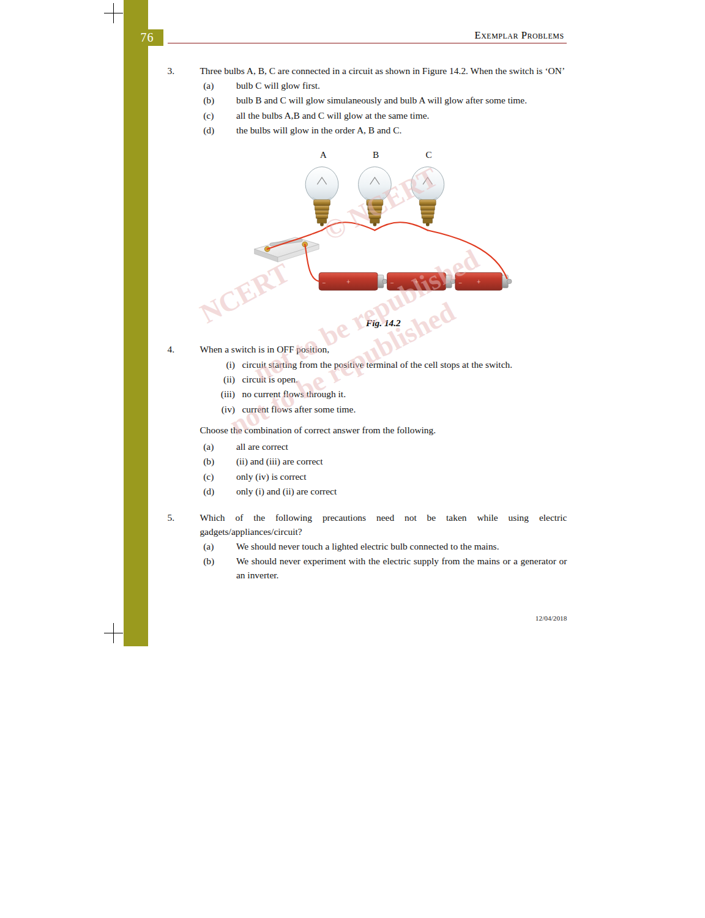76
Exemplar Problems
NCERT
not to be republished
© NCERT
not to be republished
3.
Three bulbs A, B, C are connected in a circuit as shown in Figure 14.2. When the switch is ‘ON’
(a) bulb C will glow first.
(b) bulb B and C will glow simulaneously and bulb A will glow after some time.
(c) all the bulbs A,B and C will glow at the same time.
(d) the bulbs will glow in the order A, B and C.
A B C
+ – + – + –
Fig. 14.2
4.
When a switch is in OFF position,
(i) circuit starting from the positive terminal of the cell stops at the switch.
(ii) circuit is open.
(iii) no current flows through it.
(iv) current flows after some time.
Choose the combination of correct answer from the following.
(a) all are correct
(b)(ii) and (iii) are correct
(c) only (iv) is correct
(d) only (i) and (ii) are correct
5.
Which of the following precautions need not be taken while using electric gadgets/appliances/circuit?
(a) We should never touch a lighted electric bulb connected to the mains.
(b) We should never experiment with the electric supply from the mains or a generator or an inverter.
12/04/2018